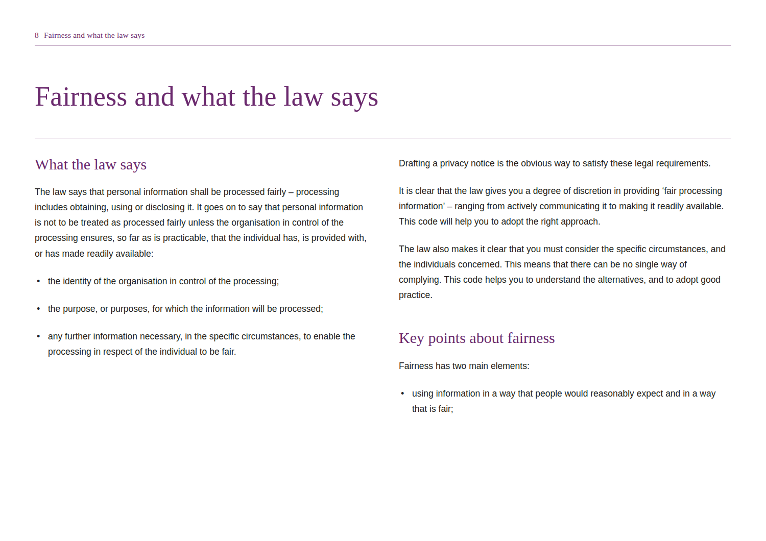8 Fairness and what the law says
Fairness and what the law says
What the law says
The law says that personal information shall be processed fairly – processing includes obtaining, using or disclosing it. It goes on to say that personal information is not to be treated as processed fairly unless the organisation in control of the processing ensures, so far as is practicable, that the individual has, is provided with, or has made readily available:
the identity of the organisation in control of the processing;
the purpose, or purposes, for which the information will be processed;
any further information necessary, in the specific circumstances, to enable the processing in respect of the individual to be fair.
Drafting a privacy notice is the obvious way to satisfy these legal requirements.
It is clear that the law gives you a degree of discretion in providing ‘fair processing information’ – ranging from actively communicating it to making it readily available. This code will help you to adopt the right approach.
The law also makes it clear that you must consider the specific circumstances, and the individuals concerned. This means that there can be no single way of complying. This code helps you to understand the alternatives, and to adopt good practice.
Key points about fairness
Fairness has two main elements:
using information in a way that people would reasonably expect and in a way that is fair;